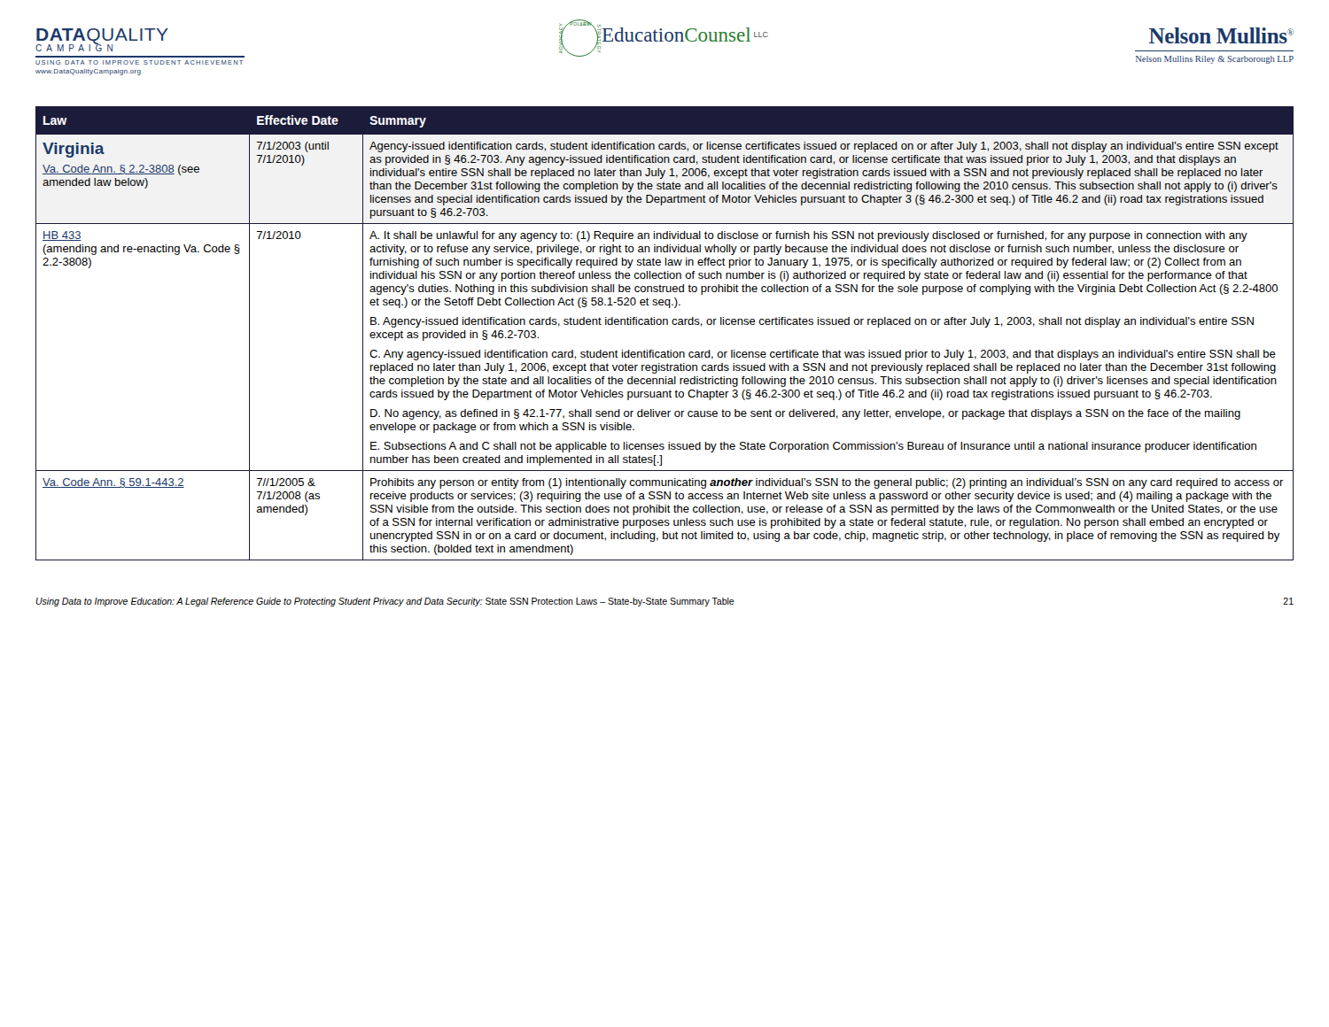DATAQUALITY
CAMPAIGN
Using Data To Improve Student Achievement
www.DataQualityCampaign.org
Policy Law Strategy Advocacy
EducationCounsel LLC
Nelson Mullins®
Nelson Mullins Riley & Scarborough LLP
| Law | Effective Date | Summary |
| --- | --- | --- |
| Virginia Va. Code Ann. § 2.2-3808 (see amended law below) | 7/1/2003 (until 7/1/2010) | Agency-issued identification cards, student identification cards, or license certificates issued or replaced on or after July 1, 2003, shall not display an individual's entire SSN except as provided in § 46.2-703. Any agency-issued identification card, student identification card, or license certificate that was issued prior to July 1, 2003, and that displays an individual's entire SSN shall be replaced no later than July 1, 2006, except that voter registration cards issued with a SSN and not previously replaced shall be replaced no later than the December 31st following the completion by the state and all localities of the decennial redistricting following the 2010 census. This subsection shall not apply to (i) driver's licenses and special identification cards issued by the Department of Motor Vehicles pursuant to Chapter 3 (§ 46.2-300 et seq.) of Title 46.2 and (ii) road tax registrations issued pursuant to § 46.2-703. |
| HB 433 (amending and re-enacting Va. Code § 2.2-3808) | 7/1/2010 | A. It shall be unlawful for any agency to: (1) Require an individual to disclose or furnish his SSN not previously disclosed or furnished, for any purpose in connection with any activity, or to refuse any service, privilege, or right to an individual wholly or partly because the individual does not disclose or furnish such number, unless the disclosure or furnishing of such number is specifically required by state law in effect prior to January 1, 1975, or is specifically authorized or required by federal law; or (2) Collect from an individual his SSN or any portion thereof unless the collection of such number is (i) authorized or required by state or federal law and (ii) essential for the performance of that agency's duties. Nothing in this subdivision shall be construed to prohibit the collection of a SSN for the sole purpose of complying with the Virginia Debt Collection Act (§ 2.2-4800 et seq.) or the Setoff Debt Collection Act (§ 58.1-520 et seq.). B. Agency-issued identification cards, student identification cards, or license certificates issued or replaced on or after July 1, 2003, shall not display an individual's entire SSN except as provided in § 46.2-703. C. Any agency-issued identification card, student identification card, or license certificate that was issued prior to July 1, 2003, and that displays an individual's entire SSN shall be replaced no later than July 1, 2006, except that voter registration cards issued with a SSN and not previously replaced shall be replaced no later than the December 31st following the completion by the state and all localities of the decennial redistricting following the 2010 census. This subsection shall not apply to (i) driver's licenses and special identification cards issued by the Department of Motor Vehicles pursuant to Chapter 3 (§ 46.2-300 et seq.) of Title 46.2 and (ii) road tax registrations issued pursuant to § 46.2-703. D. No agency, as defined in § 42.1-77, shall send or deliver or cause to be sent or delivered, any letter, envelope, or package that displays a SSN on the face of the mailing envelope or package or from which a SSN is visible. E. Subsections A and C shall not be applicable to licenses issued by the State Corporation Commission's Bureau of Insurance until a national insurance producer identification number has been created and implemented in all states[.] |
| Va. Code Ann. § 59.1-443.2 | 7//1/2005 & 7/1/2008 (as amended) | Prohibits any person or entity from (1) intentionally communicating another individual’s SSN to the general public; (2) printing an individual’s SSN on any card required to access or receive products or services; (3) requiring the use of a SSN to access an Internet Web site unless a password or other security device is used; and (4) mailing a package with the SSN visible from the outside. This section does not prohibit the collection, use, or release of a SSN as permitted by the laws of the Commonwealth or the United States, or the use of a SSN for internal verification or administrative purposes unless such use is prohibited by a state or federal statute, rule, or regulation. No person shall embed an encrypted or unencrypted SSN in or on a card or document, including, but not limited to, using a bar code, chip, magnetic strip, or other technology, in place of removing the SSN as required by this section. (bolded text in amendment) |
Using Data to Improve Education: A Legal Reference Guide to Protecting Student Privacy and Data Security: State SSN Protection Laws – State-by-State Summary Table
21